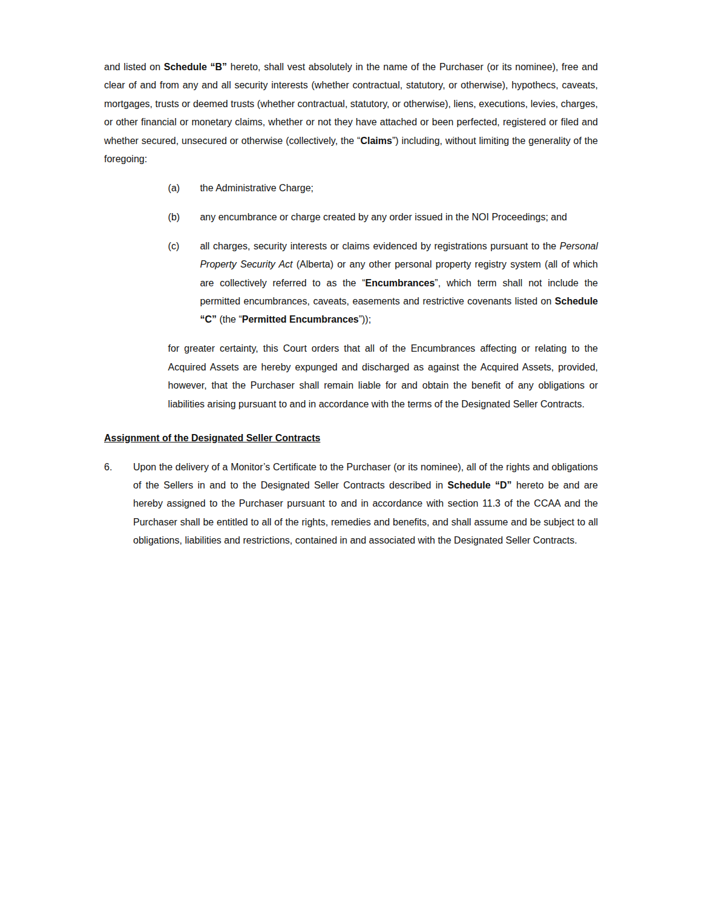and listed on Schedule “B” hereto, shall vest absolutely in the name of the Purchaser (or its nominee), free and clear of and from any and all security interests (whether contractual, statutory, or otherwise), hypothecs, caveats, mortgages, trusts or deemed trusts (whether contractual, statutory, or otherwise), liens, executions, levies, charges, or other financial or monetary claims, whether or not they have attached or been perfected, registered or filed and whether secured, unsecured or otherwise (collectively, the “Claims”) including, without limiting the generality of the foregoing:
(a) the Administrative Charge;
(b) any encumbrance or charge created by any order issued in the NOI Proceedings; and
(c) all charges, security interests or claims evidenced by registrations pursuant to the Personal Property Security Act (Alberta) or any other personal property registry system (all of which are collectively referred to as the “Encumbrances”, which term shall not include the permitted encumbrances, caveats, easements and restrictive covenants listed on Schedule “C” (the “Permitted Encumbrances”));
for greater certainty, this Court orders that all of the Encumbrances affecting or relating to the Acquired Assets are hereby expunged and discharged as against the Acquired Assets, provided, however, that the Purchaser shall remain liable for and obtain the benefit of any obligations or liabilities arising pursuant to and in accordance with the terms of the Designated Seller Contracts.
Assignment of the Designated Seller Contracts
6. Upon the delivery of a Monitor’s Certificate to the Purchaser (or its nominee), all of the rights and obligations of the Sellers in and to the Designated Seller Contracts described in Schedule “D” hereto be and are hereby assigned to the Purchaser pursuant to and in accordance with section 11.3 of the CCAA and the Purchaser shall be entitled to all of the rights, remedies and benefits, and shall assume and be subject to all obligations, liabilities and restrictions, contained in and associated with the Designated Seller Contracts.